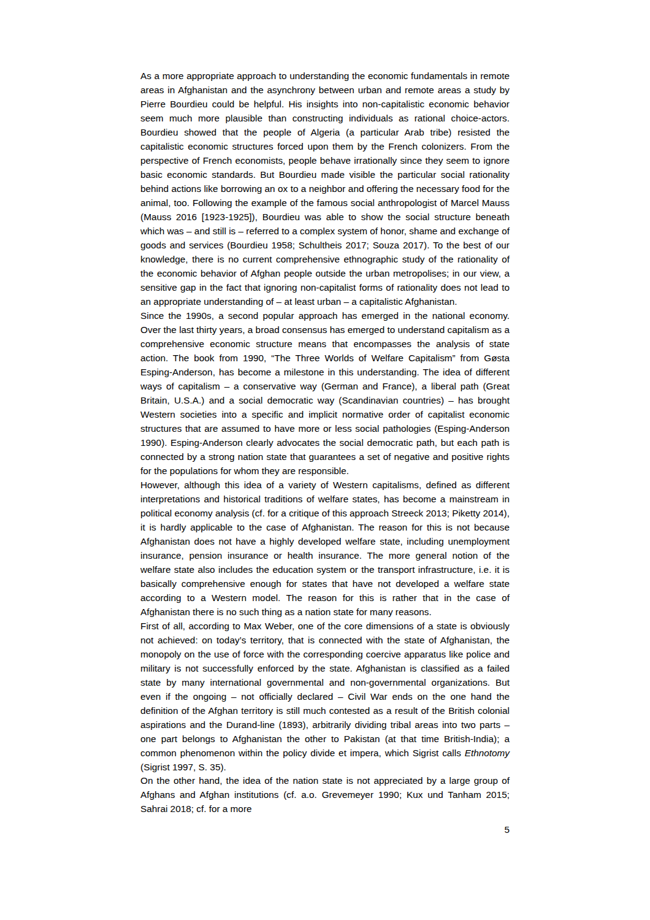As a more appropriate approach to understanding the economic fundamentals in remote areas in Afghanistan and the asynchrony between urban and remote areas a study by Pierre Bourdieu could be helpful. His insights into non-capitalistic economic behavior seem much more plausible than constructing individuals as rational choice-actors. Bourdieu showed that the people of Algeria (a particular Arab tribe) resisted the capitalistic economic structures forced upon them by the French colonizers. From the perspective of French economists, people behave irrationally since they seem to ignore basic economic standards. But Bourdieu made visible the particular social rationality behind actions like borrowing an ox to a neighbor and offering the necessary food for the animal, too. Following the example of the famous social anthropologist of Marcel Mauss (Mauss 2016 [1923-1925]), Bourdieu was able to show the social structure beneath which was – and still is – referred to a complex system of honor, shame and exchange of goods and services (Bourdieu 1958; Schultheis 2017; Souza 2017). To the best of our knowledge, there is no current comprehensive ethnographic study of the rationality of the economic behavior of Afghan people outside the urban metropolises; in our view, a sensitive gap in the fact that ignoring non-capitalist forms of rationality does not lead to an appropriate understanding of – at least urban – a capitalistic Afghanistan.
Since the 1990s, a second popular approach has emerged in the national economy. Over the last thirty years, a broad consensus has emerged to understand capitalism as a comprehensive economic structure means that encompasses the analysis of state action. The book from 1990, “The Three Worlds of Welfare Capitalism” from Gøsta Esping-Anderson, has become a milestone in this understanding. The idea of different ways of capitalism – a conservative way (German and France), a liberal path (Great Britain, U.S.A.) and a social democratic way (Scandinavian countries) – has brought Western societies into a specific and implicit normative order of capitalist economic structures that are assumed to have more or less social pathologies (Esping-Anderson 1990). Esping-Anderson clearly advocates the social democratic path, but each path is connected by a strong nation state that guarantees a set of negative and positive rights for the populations for whom they are responsible.
However, although this idea of a variety of Western capitalisms, defined as different interpretations and historical traditions of welfare states, has become a mainstream in political economy analysis (cf. for a critique of this approach Streeck 2013; Piketty 2014), it is hardly applicable to the case of Afghanistan. The reason for this is not because Afghanistan does not have a highly developed welfare state, including unemployment insurance, pension insurance or health insurance. The more general notion of the welfare state also includes the education system or the transport infrastructure, i.e. it is basically comprehensive enough for states that have not developed a welfare state according to a Western model. The reason for this is rather that in the case of Afghanistan there is no such thing as a nation state for many reasons.
First of all, according to Max Weber, one of the core dimensions of a state is obviously not achieved: on today’s territory, that is connected with the state of Afghanistan, the monopoly on the use of force with the corresponding coercive apparatus like police and military is not successfully enforced by the state. Afghanistan is classified as a failed state by many international governmental and non-governmental organizations. But even if the ongoing – not officially declared – Civil War ends on the one hand the definition of the Afghan territory is still much contested as a result of the British colonial aspirations and the Durand-line (1893), arbitrarily dividing tribal areas into two parts – one part belongs to Afghanistan the other to Pakistan (at that time British-India); a common phenomenon within the policy divide et impera, which Sigrist calls Ethnotomy (Sigrist 1997, S. 35).
On the other hand, the idea of the nation state is not appreciated by a large group of Afghans and Afghan institutions (cf. a.o. Grevemeyer 1990; Kux und Tanham 2015; Sahrai 2018; cf. for a more
5